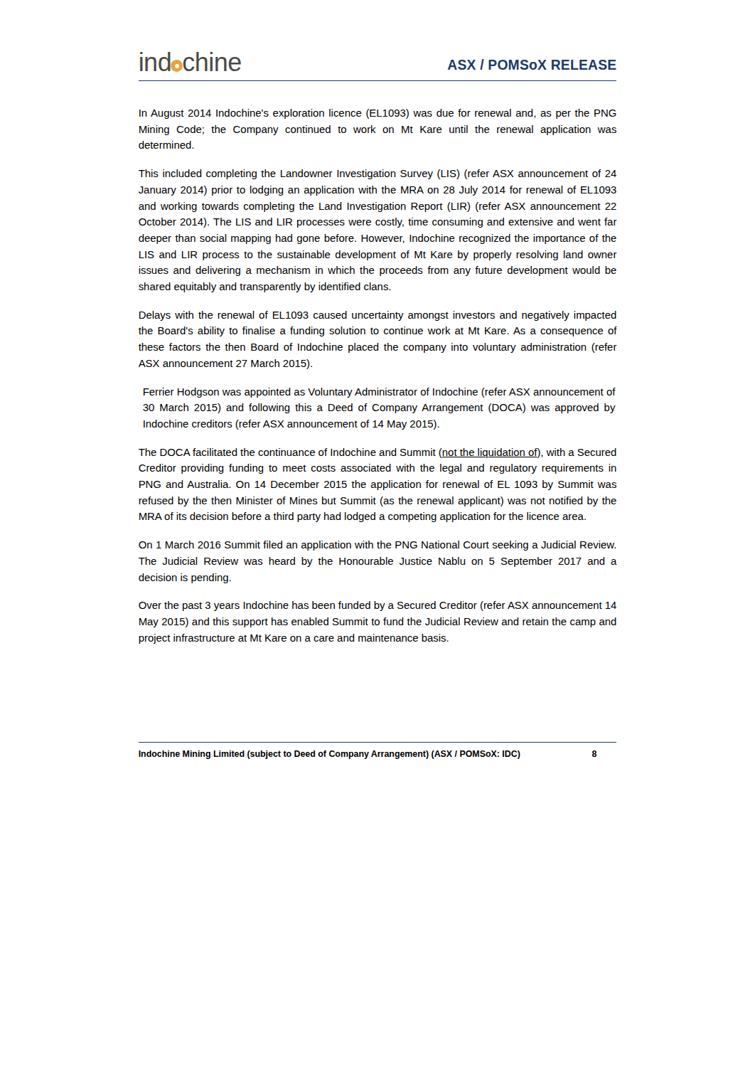ind chine
ASX / POMSoX RELEASE
In August 2014 Indochine's exploration licence (EL1093) was due for renewal and, as per the PNG Mining Code; the Company continued to work on Mt Kare until the renewal application was determined.
This included completing the Landowner Investigation Survey (LIS) (refer ASX announcement of 24 January 2014) prior to lodging an application with the MRA on 28 July 2014 for renewal of EL1093 and working towards completing the Land Investigation Report (LIR) (refer ASX announcement 22 October 2014). The LIS and LIR processes were costly, time consuming and extensive and went far deeper than social mapping had gone before. However, Indochine recognized the importance of the LIS and LIR process to the sustainable development of Mt Kare by properly resolving land owner issues and delivering a mechanism in which the proceeds from any future development would be shared equitably and transparently by identified clans.
Delays with the renewal of EL1093 caused uncertainty amongst investors and negatively impacted the Board's ability to finalise a funding solution to continue work at Mt Kare. As a consequence of these factors the then Board of Indochine placed the company into voluntary administration (refer ASX announcement 27 March 2015).
Ferrier Hodgson was appointed as Voluntary Administrator of Indochine (refer ASX announcement of 30 March 2015) and following this a Deed of Company Arrangement (DOCA) was approved by Indochine creditors (refer ASX announcement of 14 May 2015).
The DOCA facilitated the continuance of Indochine and Summit (not the liquidation of), with a Secured Creditor providing funding to meet costs associated with the legal and regulatory requirements in PNG and Australia. On 14 December 2015 the application for renewal of EL 1093 by Summit was refused by the then Minister of Mines but Summit (as the renewal applicant) was not notified by the MRA of its decision before a third party had lodged a competing application for the licence area.
On 1 March 2016 Summit filed an application with the PNG National Court seeking a Judicial Review. The Judicial Review was heard by the Honourable Justice Nablu on 5 September 2017 and a decision is pending.
Over the past 3 years Indochine has been funded by a Secured Creditor (refer ASX announcement 14 May 2015) and this support has enabled Summit to fund the Judicial Review and retain the camp and project infrastructure at Mt Kare on a care and maintenance basis.
Indochine Mining Limited (subject to Deed of Company Arrangement) (ASX / POMSoX: IDC) 8